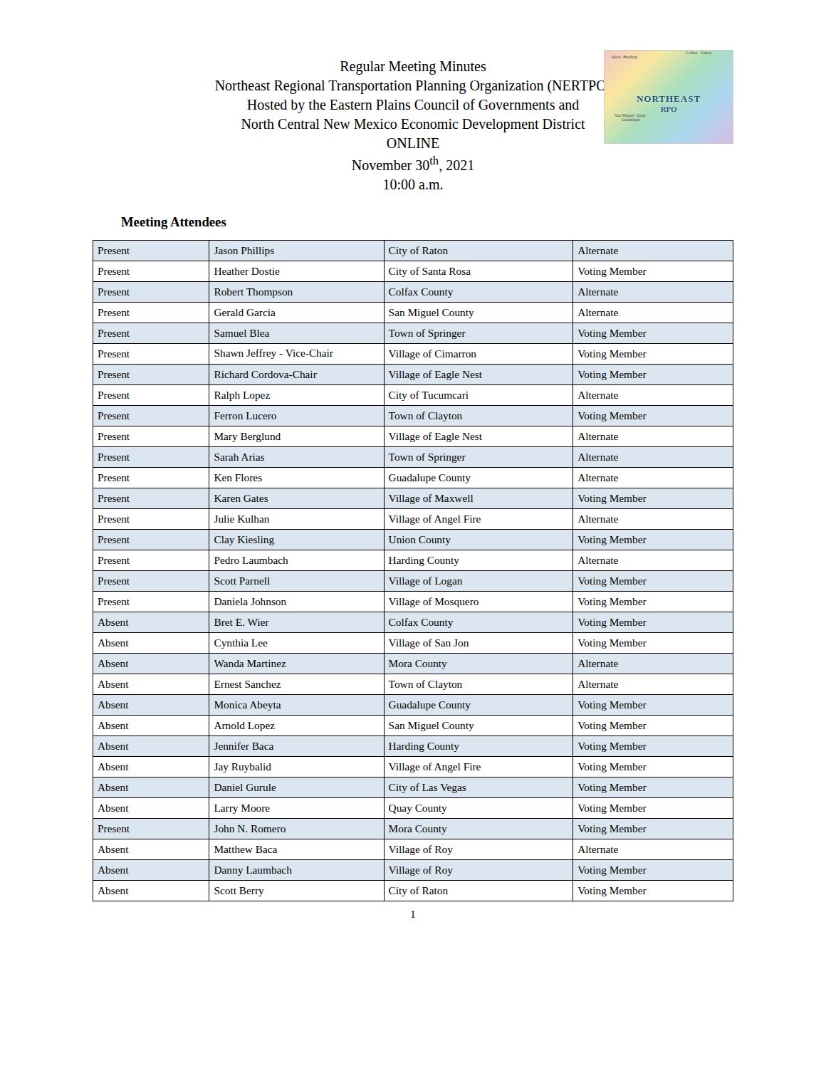Colfax Union
Mora Harding
NORTHEAST
RPO
San Miguel Quay
Guadalupe
Regular Meeting Minutes Northeast Regional Transportation Planning Organization (NERTPO) Hosted by the Eastern Plains Council of Governments and North Central New Mexico Economic Development District ONLINE November 30th, 2021 10:00 a.m.
Meeting Attendees
| Present | Jason Phillips | City of Raton | Alternate |
| Present | Heather Dostie | City of Santa Rosa | Voting Member |
| Present | Robert Thompson | Colfax County | Alternate |
| Present | Gerald Garcia | San Miguel County | Alternate |
| Present | Samuel Blea | Town of Springer | Voting Member |
| Present | Shawn Jeffrey - Vice-Chair | Village of Cimarron | Voting Member |
| Present | Richard Cordova-Chair | Village of Eagle Nest | Voting Member |
| Present | Ralph Lopez | City of Tucumcari | Alternate |
| Present | Ferron Lucero | Town of Clayton | Voting Member |
| Present | Mary Berglund | Village of Eagle Nest | Alternate |
| Present | Sarah Arias | Town of Springer | Alternate |
| Present | Ken Flores | Guadalupe County | Alternate |
| Present | Karen Gates | Village of Maxwell | Voting Member |
| Present | Julie Kulhan | Village of Angel Fire | Alternate |
| Present | Clay Kiesling | Union County | Voting Member |
| Present | Pedro Laumbach | Harding County | Alternate |
| Present | Scott Parnell | Village of Logan | Voting Member |
| Present | Daniela Johnson | Village of Mosquero | Voting Member |
| Absent | Bret E. Wier | Colfax County | Voting Member |
| Absent | Cynthia Lee | Village of San Jon | Voting Member |
| Absent | Wanda Martinez | Mora County | Alternate |
| Absent | Ernest Sanchez | Town of Clayton | Alternate |
| Absent | Monica Abeyta | Guadalupe County | Voting Member |
| Absent | Arnold Lopez | San Miguel County | Voting Member |
| Absent | Jennifer Baca | Harding County | Voting Member |
| Absent | Jay Ruybalid | Village of Angel Fire | Voting Member |
| Absent | Daniel Gurule | City of Las Vegas | Voting Member |
| Absent | Larry Moore | Quay County | Voting Member |
| Present | John N. Romero | Mora County | Voting Member |
| Absent | Matthew Baca | Village of Roy | Alternate |
| Absent | Danny Laumbach | Village of Roy | Voting Member |
| Absent | Scott Berry | City of Raton | Voting Member |
1